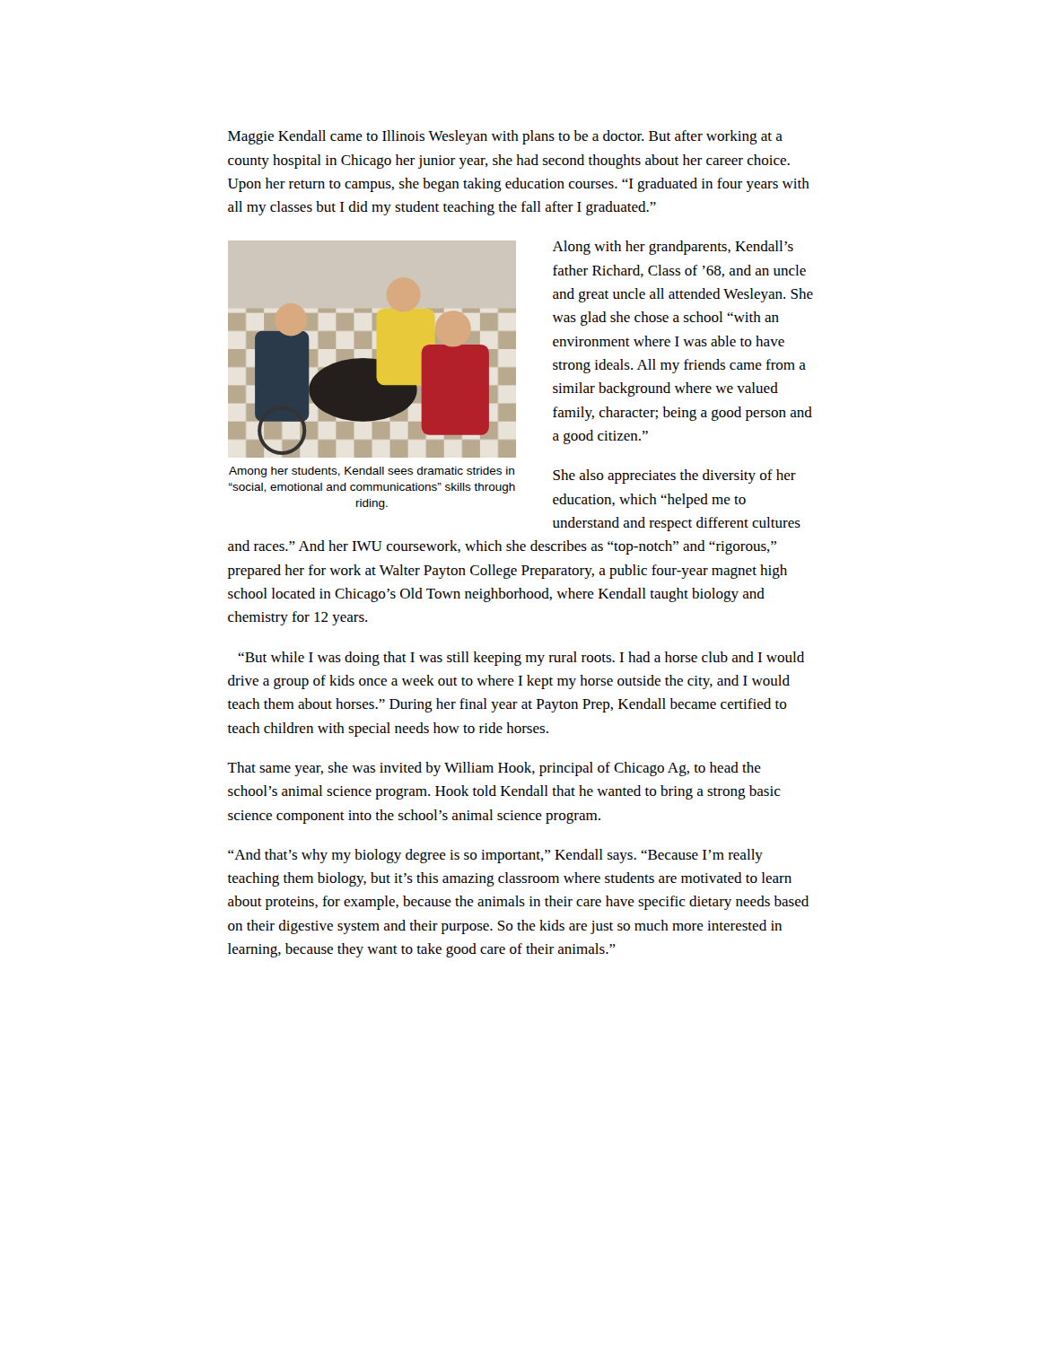Maggie Kendall came to Illinois Wesleyan with plans to be a doctor. But after working at a county hospital in Chicago her junior year, she had second thoughts about her career choice. Upon her return to campus, she began taking education courses. “I graduated in four years with all my classes but I did my student teaching the fall after I graduated.”
Among her students, Kendall sees dramatic strides in “social, emotional and communications” skills through riding.
Along with her grandparents, Kendall’s father Richard, Class of ’68, and an uncle and great uncle all attended Wesleyan. She was glad she chose a school “with an environment where I was able to have strong ideals. All my friends came from a similar background where we valued family, character; being a good person and a good citizen.”
She also appreciates the diversity of her education, which “helped me to understand and respect different cultures and races.” And her IWU coursework, which she describes as “top-notch” and “rigorous,” prepared her for work at Walter Payton College Preparatory, a public four-year magnet high school located in Chicago’s Old Town neighborhood, where Kendall taught biology and chemistry for 12 years.
“But while I was doing that I was still keeping my rural roots. I had a horse club and I would drive a group of kids once a week out to where I kept my horse outside the city, and I would teach them about horses.” During her final year at Payton Prep, Kendall became certified to teach children with special needs how to ride horses.
That same year, she was invited by William Hook, principal of Chicago Ag, to head the school’s animal science program. Hook told Kendall that he wanted to bring a strong basic science component into the school’s animal science program.
“And that’s why my biology degree is so important,” Kendall says. “Because I’m really teaching them biology, but it’s this amazing classroom where students are motivated to learn about proteins, for example, because the animals in their care have specific dietary needs based on their digestive system and their purpose. So the kids are just so much more interested in learning, because they want to take good care of their animals.”